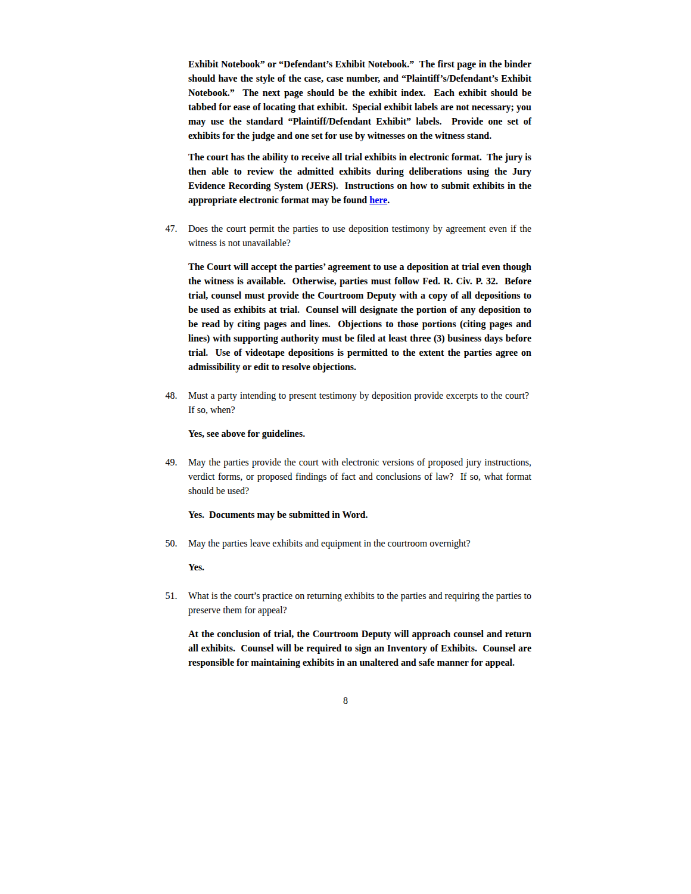Exhibit Notebook” or “Defendant’s Exhibit Notebook.” The first page in the binder should have the style of the case, case number, and “Plaintiff’s/Defendant’s Exhibit Notebook.” The next page should be the exhibit index. Each exhibit should be tabbed for ease of locating that exhibit. Special exhibit labels are not necessary; you may use the standard “Plaintiff/Defendant Exhibit” labels. Provide one set of exhibits for the judge and one set for use by witnesses on the witness stand.
The court has the ability to receive all trial exhibits in electronic format. The jury is then able to review the admitted exhibits during deliberations using the Jury Evidence Recording System (JERS). Instructions on how to submit exhibits in the appropriate electronic format may be found here.
47.
Does the court permit the parties to use deposition testimony by agreement even if the witness is not unavailable?
The Court will accept the parties’ agreement to use a deposition at trial even though the witness is available. Otherwise, parties must follow Fed. R. Civ. P. 32. Before trial, counsel must provide the Courtroom Deputy with a copy of all depositions to be used as exhibits at trial. Counsel will designate the portion of any deposition to be read by citing pages and lines. Objections to those portions (citing pages and lines) with supporting authority must be filed at least three (3) business days before trial. Use of videotape depositions is permitted to the extent the parties agree on admissibility or edit to resolve objections.
48.
Must a party intending to present testimony by deposition provide excerpts to the court? If so, when?
Yes, see above for guidelines.
49.
May the parties provide the court with electronic versions of proposed jury instructions, verdict forms, or proposed findings of fact and conclusions of law? If so, what format should be used?
Yes. Documents may be submitted in Word.
50.
May the parties leave exhibits and equipment in the courtroom overnight?
Yes.
51.
What is the court’s practice on returning exhibits to the parties and requiring the parties to preserve them for appeal?
At the conclusion of trial, the Courtroom Deputy will approach counsel and return all exhibits. Counsel will be required to sign an Inventory of Exhibits. Counsel are responsible for maintaining exhibits in an unaltered and safe manner for appeal.
8